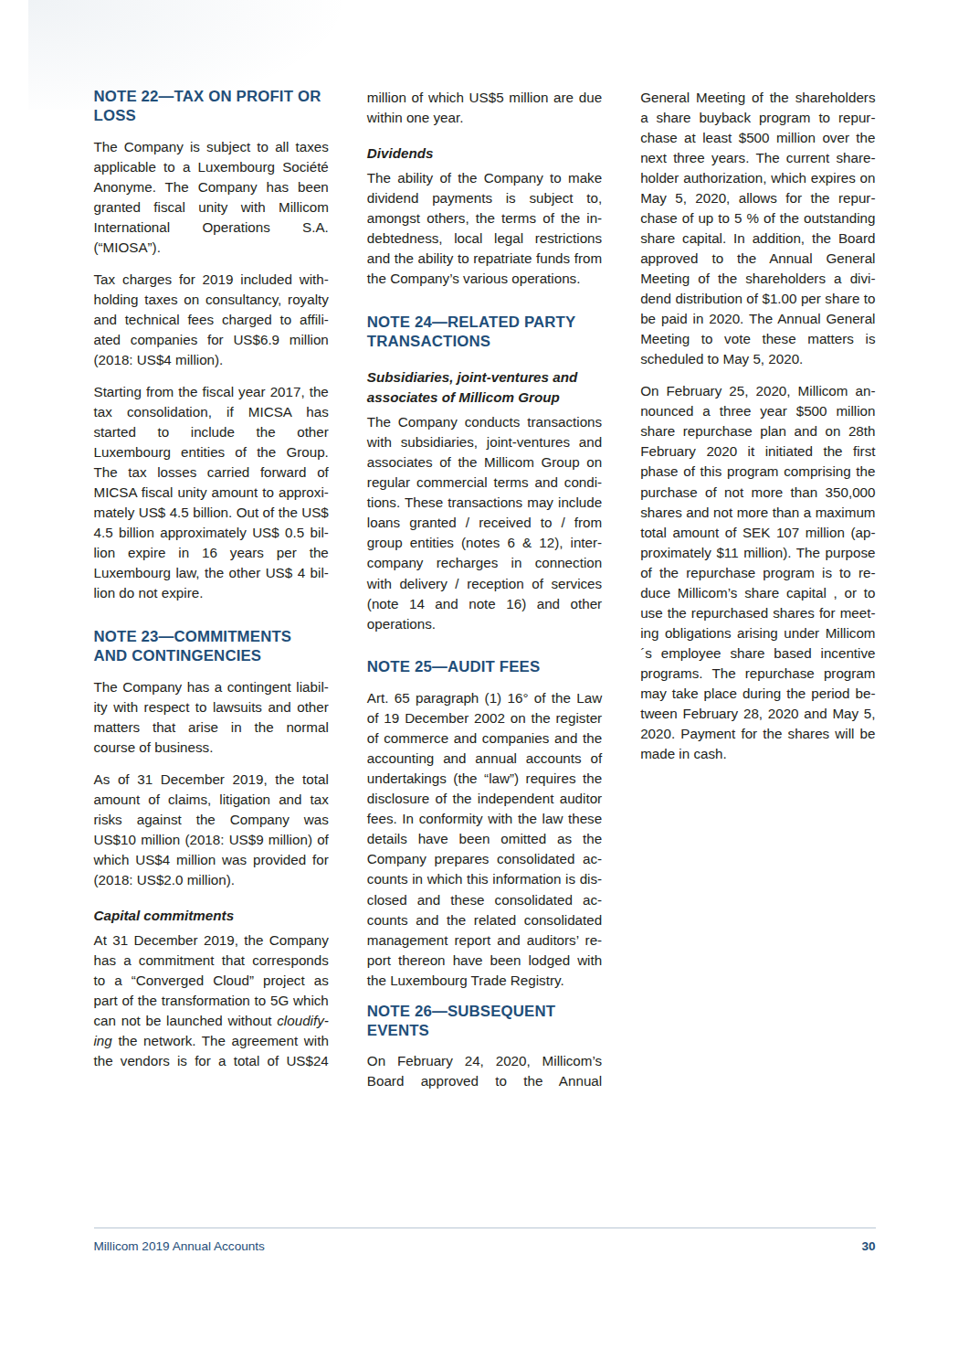Note 22—Tax on profit or loss
The Company is subject to all taxes applicable to a Luxembourg Société Anonyme. The Company has been granted fiscal unity with Millicom International Operations S.A. (“MIOSA”).
Tax charges for 2019 included withholding taxes on consultancy, royalty and technical fees charged to affiliated companies for US$6.9 million (2018: US$4 million).
Starting from the fiscal year 2017, the tax consolidation, if MICSA has started to include the other Luxembourg entities of the Group. The tax losses carried forward of MICSA fiscal unity amount to approximately US$ 4.5 billion. Out of the US$ 4.5 billion approximately US$ 0.5 billion expire in 16 years per the Luxembourg law, the other US$ 4 billion do not expire.
Note 23—Commitments and contingencies
The Company has a contingent liability with respect to lawsuits and other matters that arise in the normal course of business.
As of 31 December 2019, the total amount of claims, litigation and tax risks against the Company was US$10 million (2018: US$9 million) of which US$4 million was provided for (2018: US$2.0 million).
Capital commitments
At 31 December 2019, the Company has a commitment that corresponds to a “Converged Cloud” project as part of the transformation to 5G which can not be launched without cloudifying the network. The agreement with the vendors is for a total of US$24 million of which US$5 million are due within one year.
Dividends
The ability of the Company to make dividend payments is subject to, amongst others, the terms of the indebtedness, local legal restrictions and the ability to repatriate funds from the Company’s various operations.
Note 24—Related party transactions
Subsidiaries, joint-ventures and associates of Millicom Group
The Company conducts transactions with subsidiaries, joint-ventures and associates of the Millicom Group on regular commercial terms and conditions. These transactions may include loans granted / received to / from group entities (notes 6 & 12), intercompany recharges in connection with delivery / reception of services (note 14 and note 16) and other operations.
Note 25—Audit fees
Art. 65 paragraph (1) 16° of the Law of 19 December 2002 on the register of commerce and companies and the accounting and annual accounts of undertakings (the “law”) requires the disclosure of the independent auditor fees. In conformity with the law these details have been omitted as the Company prepares consolidated accounts in which this information is disclosed and these consolidated accounts and the related consolidated management report and auditors’ report thereon have been lodged with the Luxembourg Trade Registry.
Note 26—Subsequent events
On February 24, 2020, Millicom’s Board approved to the Annual General Meeting of the shareholders a share buyback program to repurchase at least $500 million over the next three years. The current shareholder authorization, which expires on May 5, 2020, allows for the repurchase of up to 5 % of the outstanding share capital. In addition, the Board approved to the Annual General Meeting of the shareholders a dividend distribution of $1.00 per share to be paid in 2020. The Annual General Meeting to vote these matters is scheduled to May 5, 2020.
On February 25, 2020, Millicom announced a three year $500 million share repurchase plan and on 28th February 2020 it initiated the first phase of this program comprising the purchase of not more than 350,000 shares and not more than a maximum total amount of SEK 107 million (approximately $11 million). The purpose of the repurchase program is to reduce Millicom’s share capital , or to use the repurchased shares for meeting obligations arising under Millicom´s employee share based incentive programs. The repurchase program may take place during the period between February 28, 2020 and May 5, 2020. Payment for the shares will be made in cash.
Millicom 2019 Annual Accounts 30